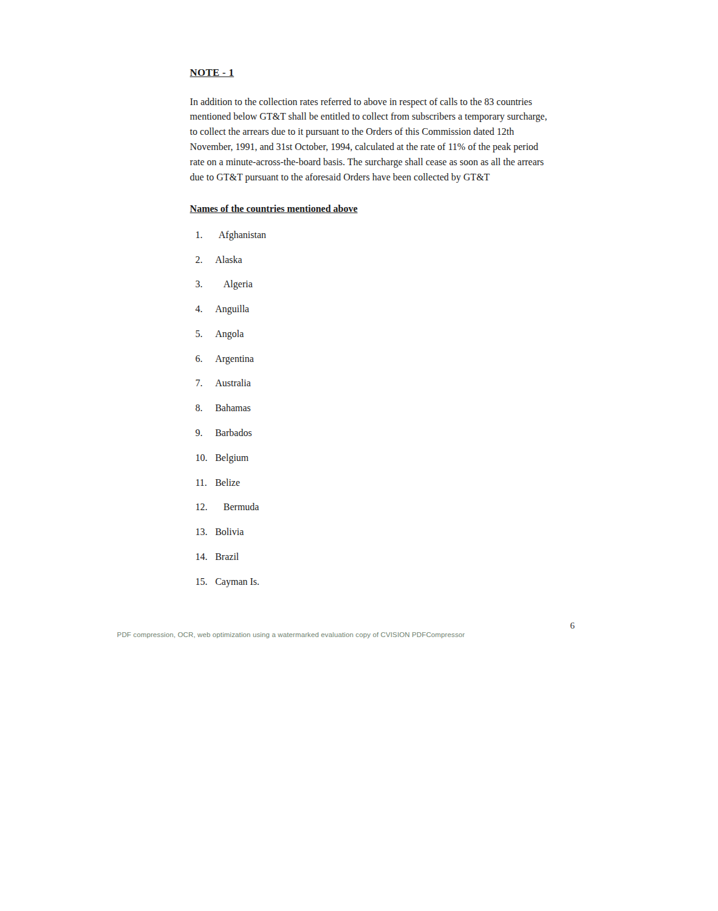NOTE - 1
In addition to the collection rates referred to above in respect of calls to the 83 countries mentioned below GT&T shall be entitled to collect from subscribers a temporary surcharge, to collect the arrears due to it pursuant to the Orders of this Commission dated 12th November, 1991, and 31st October, 1994, calculated at the rate of 11% of the peak period rate on a minute-across-the-board basis. The surcharge shall cease as soon as all the arrears due to GT&T pursuant to the aforesaid Orders have been collected by GT&T
Names of the countries mentioned above
1. Afghanistan
2. Alaska
3. Algeria
4. Anguilla
5. Angola
6. Argentina
7. Australia
8. Bahamas
9. Barbados
10. Belgium
11. Belize
12. Bermuda
13. Bolivia
14. Brazil
15. Cayman Is.
PDF compression, OCR, web optimization using a watermarked evaluation copy of CVISION PDFCompressor
6